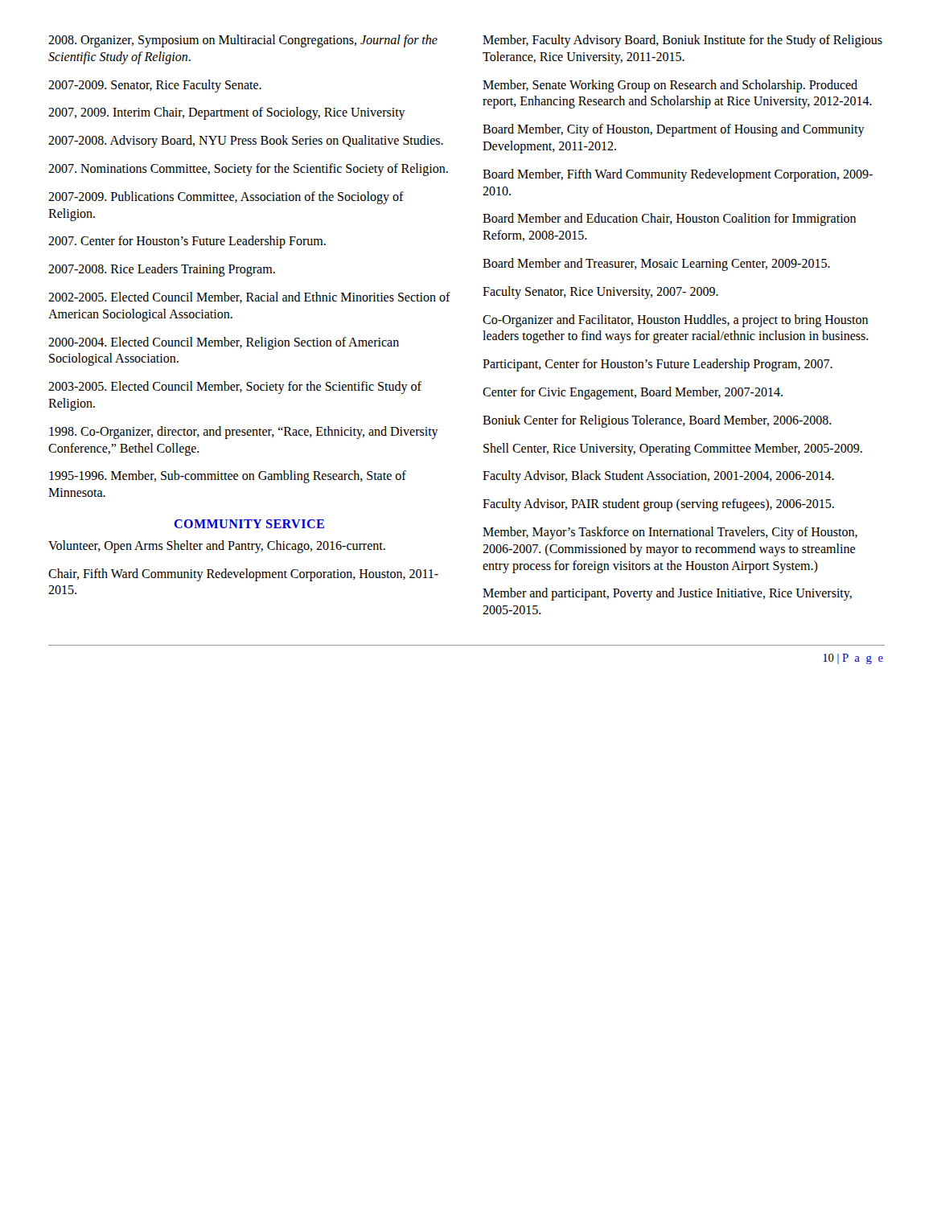2008. Organizer, Symposium on Multiracial Congregations, Journal for the Scientific Study of Religion.
2007-2009. Senator, Rice Faculty Senate.
2007, 2009. Interim Chair, Department of Sociology, Rice University
2007-2008. Advisory Board, NYU Press Book Series on Qualitative Studies.
2007. Nominations Committee, Society for the Scientific Society of Religion.
2007-2009. Publications Committee, Association of the Sociology of Religion.
2007. Center for Houston’s Future Leadership Forum.
2007-2008. Rice Leaders Training Program.
2002-2005. Elected Council Member, Racial and Ethnic Minorities Section of American Sociological Association.
2000-2004. Elected Council Member, Religion Section of American Sociological Association.
2003-2005. Elected Council Member, Society for the Scientific Study of Religion.
1998. Co-Organizer, director, and presenter, “Race, Ethnicity, and Diversity Conference,” Bethel College.
1995-1996. Member, Sub-committee on Gambling Research, State of Minnesota.
COMMUNITY SERVICE
Volunteer, Open Arms Shelter and Pantry, Chicago, 2016-current.
Chair, Fifth Ward Community Redevelopment Corporation, Houston, 2011-2015.
Member, Faculty Advisory Board, Boniuk Institute for the Study of Religious Tolerance, Rice University, 2011-2015.
Member, Senate Working Group on Research and Scholarship. Produced report, Enhancing Research and Scholarship at Rice University, 2012-2014.
Board Member, City of Houston, Department of Housing and Community Development, 2011-2012.
Board Member, Fifth Ward Community Redevelopment Corporation, 2009-2010.
Board Member and Education Chair, Houston Coalition for Immigration Reform, 2008-2015.
Board Member and Treasurer, Mosaic Learning Center, 2009-2015.
Faculty Senator, Rice University, 2007- 2009.
Co-Organizer and Facilitator, Houston Huddles, a project to bring Houston leaders together to find ways for greater racial/ethnic inclusion in business.
Participant, Center for Houston’s Future Leadership Program, 2007.
Center for Civic Engagement, Board Member, 2007-2014.
Boniuk Center for Religious Tolerance, Board Member, 2006-2008.
Shell Center, Rice University, Operating Committee Member, 2005-2009.
Faculty Advisor, Black Student Association, 2001-2004, 2006-2014.
Faculty Advisor, PAIR student group (serving refugees), 2006-2015.
Member, Mayor’s Taskforce on International Travelers, City of Houston, 2006-2007. (Commissioned by mayor to recommend ways to streamline entry process for foreign visitors at the Houston Airport System.)
Member and participant, Poverty and Justice Initiative, Rice University, 2005-2015.
10 | P a g e